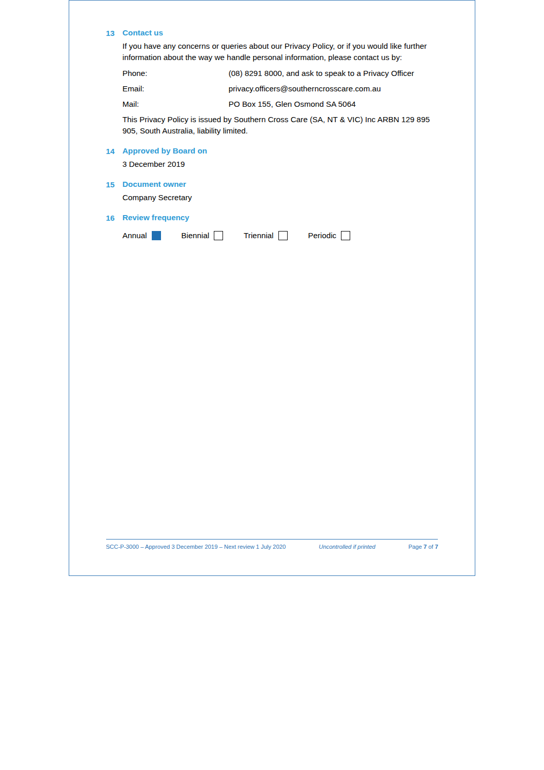13
Contact us
If you have any concerns or queries about our Privacy Policy, or if you would like further information about the way we handle personal information, please contact us by:
Phone:
(08) 8291 8000, and ask to speak to a Privacy Officer
Email:
privacy.officers@southerncrosscare.com.au
Mail:
PO Box 155, Glen Osmond SA 5064
This Privacy Policy is issued by Southern Cross Care (SA, NT & VIC) Inc ARBN 129 895 905, South Australia, liability limited.
14
Approved by Board on
3 December 2019
15
Document owner
Company Secretary
16
Review frequency
Annual Biennial Triennial Periodic
SCC-P-3000 – Approved 3 December 2019 – Next review 1 July 2020
Uncontrolled if printed
Page 7 of 7